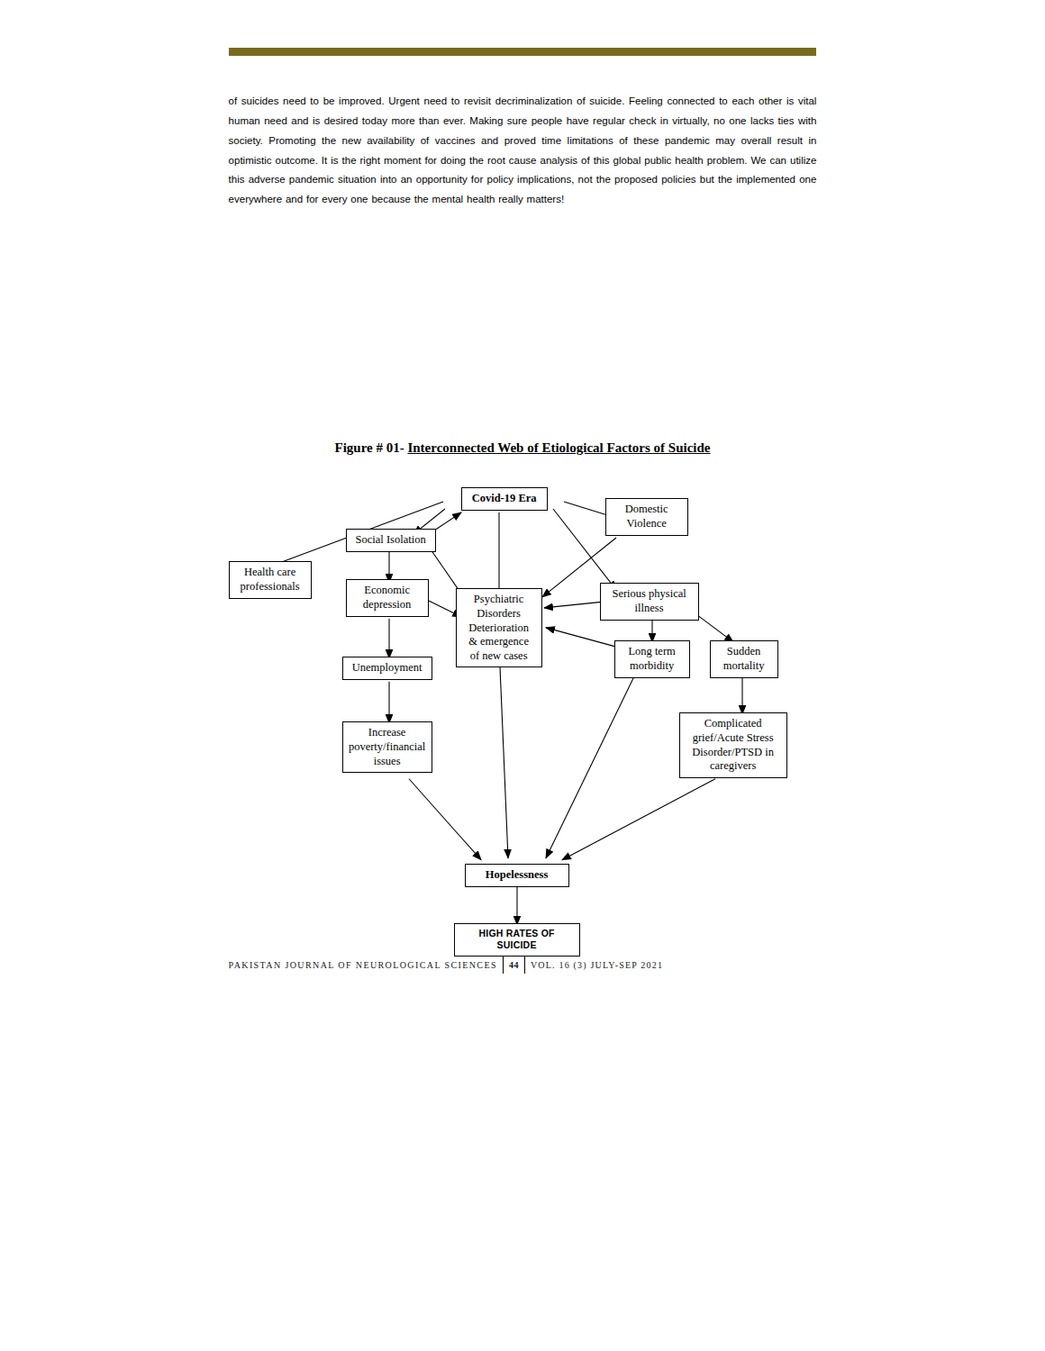of suicides need to be improved. Urgent need to revisit decriminalization of suicide. Feeling connected to each other is vital human need and is desired today more than ever. Making sure people have regular check in virtually, no one lacks ties with society. Promoting the new availability of vaccines and proved time limitations of these pandemic may overall result in optimistic outcome. It is the right moment for doing the root cause analysis of this global public health problem. We can utilize this adverse pandemic situation into an opportunity for policy implications, not the proposed policies but the implemented one everywhere and for every one because the mental health really matters!
Figure # 01- Interconnected Web of Etiological Factors of Suicide
Covid-19 Era
Domestic
Violence
Social Isolation
Health care
professionals
Economic
depression
Psychiatric
Disorders
Deterioration
& emergence
of new cases
Serious physical
illness
Long term
morbidity
Sudden
mortality
Unemployment
Increase
poverty/financial
issues
Complicated
grief/Acute Stress
Disorder/PTSD in
caregivers
Hopelessness
HIGH RATES OF SUICIDE
PAKISTAN JOURNAL OF NEUROLOGICAL SCIENCES 44 VOL. 16 (3) JULY-SEP 2021